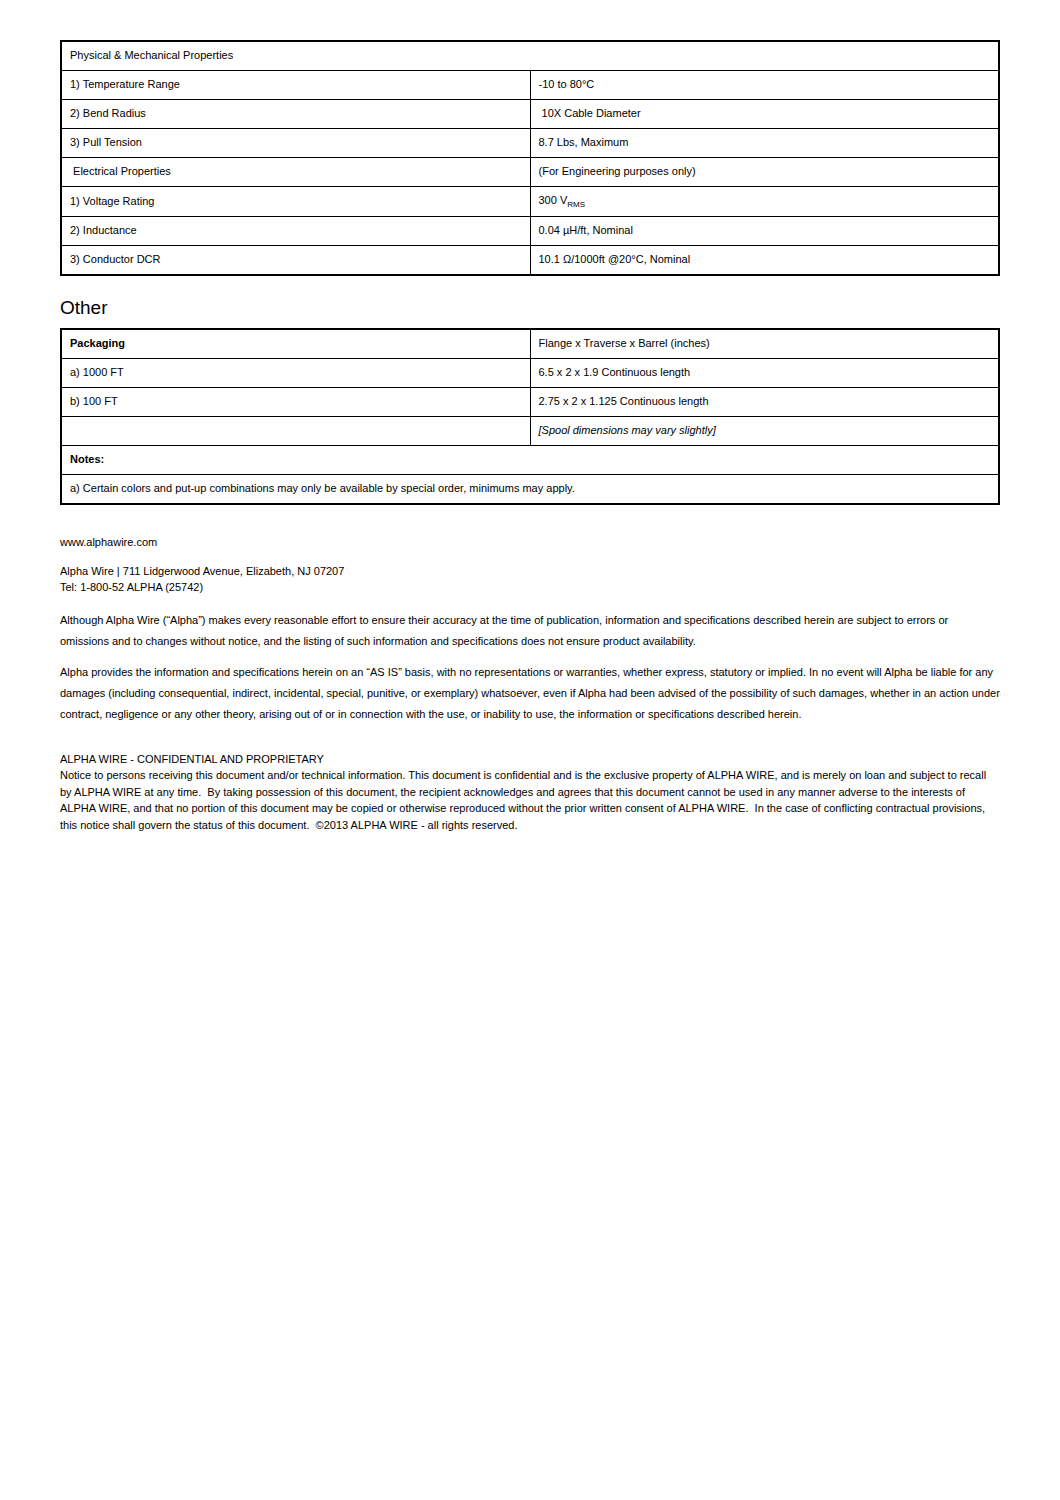| Physical & Mechanical Properties |
| 1) Temperature Range | -10 to 80°C |
| 2) Bend Radius | 10X Cable Diameter |
| 3) Pull Tension | 8.7 Lbs, Maximum |
| Electrical Properties | (For Engineering purposes only) |
| 1) Voltage Rating | 300 V RMS |
| 2) Inductance | 0.04 µH/ft, Nominal |
| 3) Conductor DCR | 10.1 Ω/1000ft @20°C, Nominal |
Other
| Packaging | Flange x Traverse x Barrel (inches) |
| a) 1000 FT | 6.5 x 2 x 1.9 Continuous length |
| b) 100 FT | 2.75 x 2 x 1.125 Continuous length |
| | [Spool dimensions may vary slightly] |
| Notes: |
| a) Certain colors and put-up combinations may only be available by special order, minimums may apply. |
www.alphawire.com
Alpha Wire | 711 Lidgerwood Avenue, Elizabeth, NJ 07207
Tel: 1-800-52 ALPHA (25742)
Although Alpha Wire (“Alpha”) makes every reasonable effort to ensure their accuracy at the time of publication, information and specifications described herein are subject to errors or omissions and to changes without notice, and the listing of such information and specifications does not ensure product availability.
Alpha provides the information and specifications herein on an “AS IS” basis, with no representations or warranties, whether express, statutory or implied. In no event will Alpha be liable for any damages (including consequential, indirect, incidental, special, punitive, or exemplary) whatsoever, even if Alpha had been advised of the possibility of such damages, whether in an action under contract, negligence or any other theory, arising out of or in connection with the use, or inability to use, the information or specifications described herein.
ALPHA WIRE - CONFIDENTIAL AND PROPRIETARY
Notice to persons receiving this document and/or technical information. This document is confidential and is the exclusive property of ALPHA WIRE, and is merely on loan and subject to recall by ALPHA WIRE at any time. By taking possession of this document, the recipient acknowledges and agrees that this document cannot be used in any manner adverse to the interests of ALPHA WIRE, and that no portion of this document may be copied or otherwise reproduced without the prior written consent of ALPHA WIRE. In the case of conflicting contractual provisions, this notice shall govern the status of this document. ©2013 ALPHA WIRE - all rights reserved.